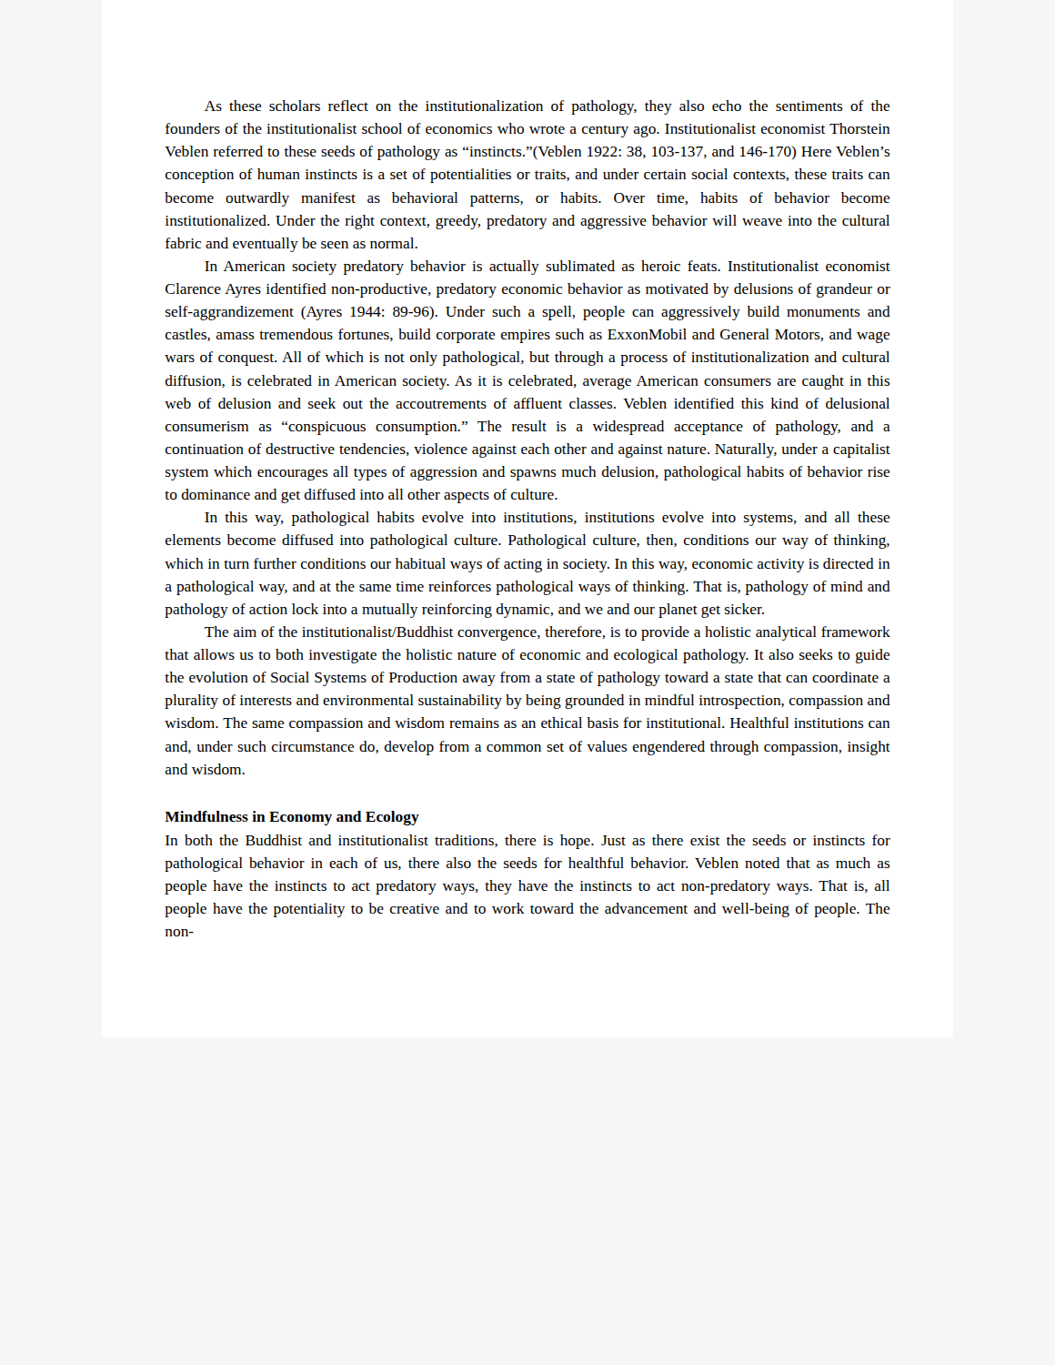As these scholars reflect on the institutionalization of pathology, they also echo the sentiments of the founders of the institutionalist school of economics who wrote a century ago. Institutionalist economist Thorstein Veblen referred to these seeds of pathology as “instincts.”(Veblen 1922: 38, 103-137, and 146-170) Here Veblen’s conception of human instincts is a set of potentialities or traits, and under certain social contexts, these traits can become outwardly manifest as behavioral patterns, or habits. Over time, habits of behavior become institutionalized. Under the right context, greedy, predatory and aggressive behavior will weave into the cultural fabric and eventually be seen as normal.
In American society predatory behavior is actually sublimated as heroic feats. Institutionalist economist Clarence Ayres identified non-productive, predatory economic behavior as motivated by delusions of grandeur or self-aggrandizement (Ayres 1944: 89-96). Under such a spell, people can aggressively build monuments and castles, amass tremendous fortunes, build corporate empires such as ExxonMobil and General Motors, and wage wars of conquest. All of which is not only pathological, but through a process of institutionalization and cultural diffusion, is celebrated in American society. As it is celebrated, average American consumers are caught in this web of delusion and seek out the accoutrements of affluent classes. Veblen identified this kind of delusional consumerism as “conspicuous consumption.” The result is a widespread acceptance of pathology, and a continuation of destructive tendencies, violence against each other and against nature. Naturally, under a capitalist system which encourages all types of aggression and spawns much delusion, pathological habits of behavior rise to dominance and get diffused into all other aspects of culture.
In this way, pathological habits evolve into institutions, institutions evolve into systems, and all these elements become diffused into pathological culture. Pathological culture, then, conditions our way of thinking, which in turn further conditions our habitual ways of acting in society. In this way, economic activity is directed in a pathological way, and at the same time reinforces pathological ways of thinking. That is, pathology of mind and pathology of action lock into a mutually reinforcing dynamic, and we and our planet get sicker.
The aim of the institutionalist/Buddhist convergence, therefore, is to provide a holistic analytical framework that allows us to both investigate the holistic nature of economic and ecological pathology. It also seeks to guide the evolution of Social Systems of Production away from a state of pathology toward a state that can coordinate a plurality of interests and environmental sustainability by being grounded in mindful introspection, compassion and wisdom. The same compassion and wisdom remains as an ethical basis for institutional. Healthful institutions can and, under such circumstance do, develop from a common set of values engendered through compassion, insight and wisdom.
Mindfulness in Economy and Ecology
In both the Buddhist and institutionalist traditions, there is hope. Just as there exist the seeds or instincts for pathological behavior in each of us, there also the seeds for healthful behavior. Veblen noted that as much as people have the instincts to act predatory ways, they have the instincts to act non-predatory ways. That is, all people have the potentiality to be creative and to work toward the advancement and well-being of people. The non-